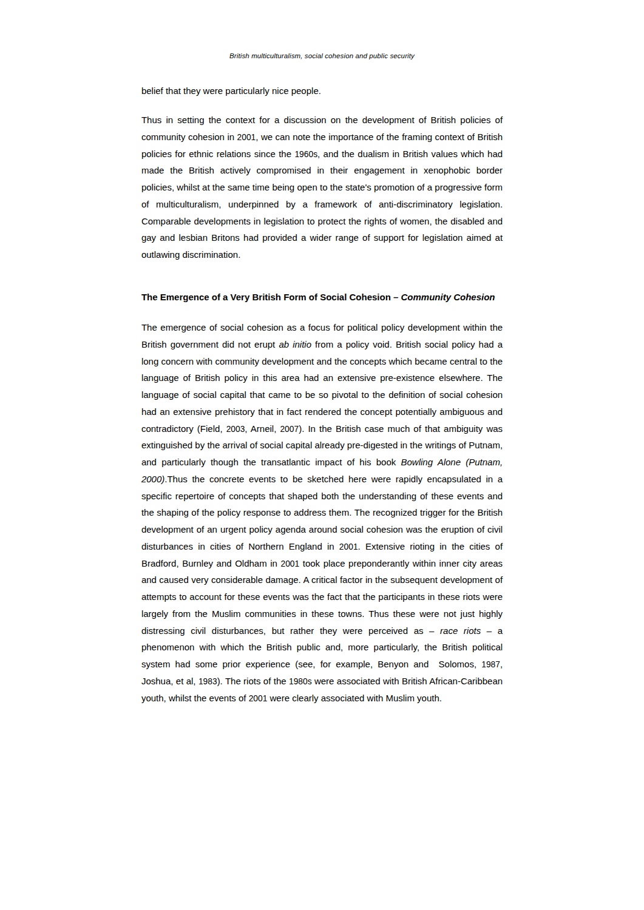British multiculturalism, social cohesion and public security
belief that they were particularly nice people.
Thus in setting the context for a discussion on the development of British policies of community cohesion in 2001, we can note the importance of the framing context of British policies for ethnic relations since the 1960s, and the dualism in British values which had made the British actively compromised in their engagement in xenophobic border policies, whilst at the same time being open to the state's promotion of a progressive form of multiculturalism, underpinned by a framework of anti-discriminatory legislation. Comparable developments in legislation to protect the rights of women, the disabled and gay and lesbian Britons had provided a wider range of support for legislation aimed at outlawing discrimination.
The Emergence of a Very British Form of Social Cohesion – Community Cohesion
The emergence of social cohesion as a focus for political policy development within the British government did not erupt ab initio from a policy void. British social policy had a long concern with community development and the concepts which became central to the language of British policy in this area had an extensive pre-existence elsewhere. The language of social capital that came to be so pivotal to the definition of social cohesion had an extensive prehistory that in fact rendered the concept potentially ambiguous and contradictory (Field, 2003, Arneil, 2007). In the British case much of that ambiguity was extinguished by the arrival of social capital already pre-digested in the writings of Putnam, and particularly though the transatlantic impact of his book Bowling Alone (Putnam, 2000).Thus the concrete events to be sketched here were rapidly encapsulated in a specific repertoire of concepts that shaped both the understanding of these events and the shaping of the policy response to address them. The recognized trigger for the British development of an urgent policy agenda around social cohesion was the eruption of civil disturbances in cities of Northern England in 2001. Extensive rioting in the cities of Bradford, Burnley and Oldham in 2001 took place preponderantly within inner city areas and caused very considerable damage. A critical factor in the subsequent development of attempts to account for these events was the fact that the participants in these riots were largely from the Muslim communities in these towns. Thus these were not just highly distressing civil disturbances, but rather they were perceived as – race riots – a phenomenon with which the British public and, more particularly, the British political system had some prior experience (see, for example, Benyon and Solomos, 1987, Joshua, et al, 1983). The riots of the 1980s were associated with British African-Caribbean youth, whilst the events of 2001 were clearly associated with Muslim youth.